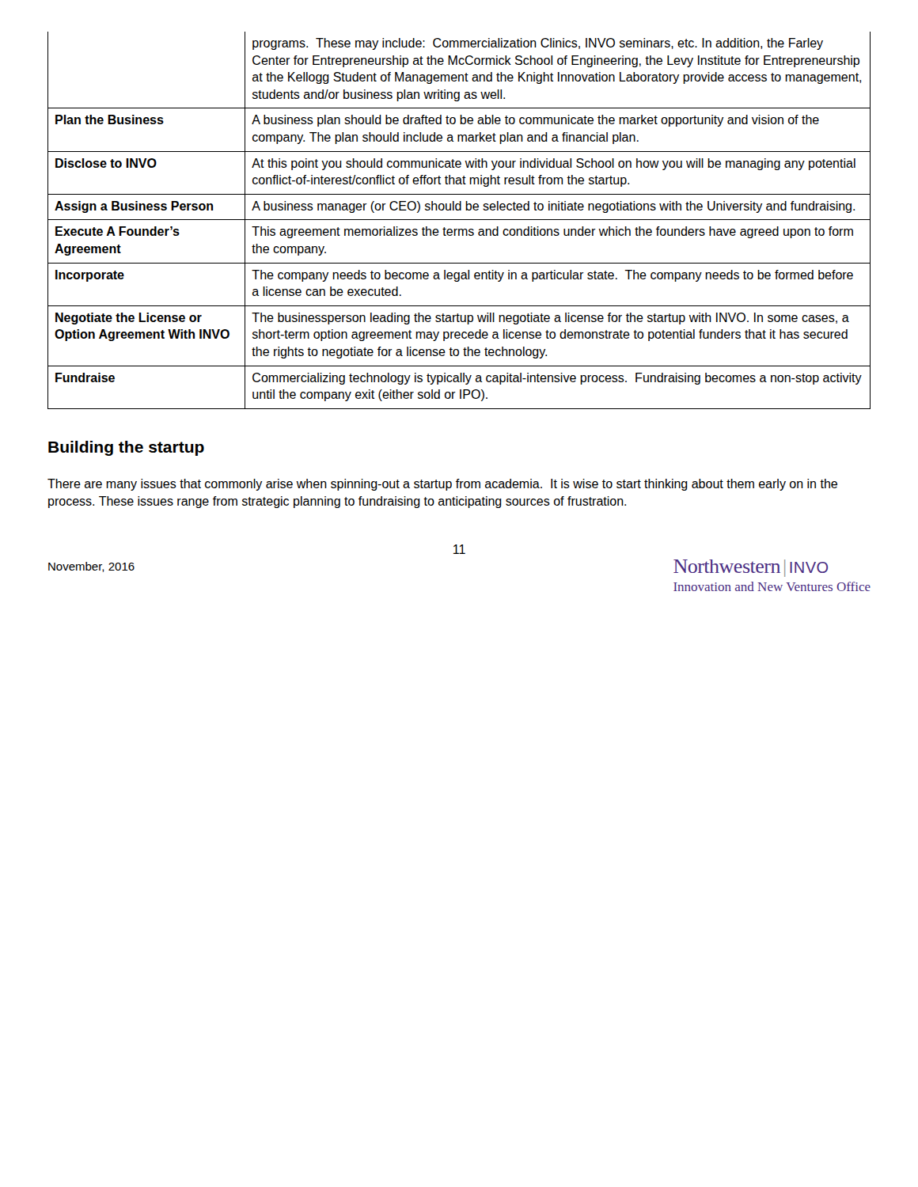| | programs. These may include: Commercialization Clinics, INVO seminars, etc. In addition, the Farley Center for Entrepreneurship at the McCormick School of Engineering, the Levy Institute for Entrepreneurship at the Kellogg Student of Management and the Knight Innovation Laboratory provide access to management, students and/or business plan writing as well. |
| Plan the Business | A business plan should be drafted to be able to communicate the market opportunity and vision of the company. The plan should include a market plan and a financial plan. |
| Disclose to INVO | At this point you should communicate with your individual School on how you will be managing any potential conflict-of-interest/conflict of effort that might result from the startup. |
| Assign a Business Person | A business manager (or CEO) should be selected to initiate negotiations with the University and fundraising. |
| Execute A Founder’s Agreement | This agreement memorializes the terms and conditions under which the founders have agreed upon to form the company. |
| Incorporate | The company needs to become a legal entity in a particular state. The company needs to be formed before a license can be executed. |
| Negotiate the License or Option Agreement With INVO | The businessperson leading the startup will negotiate a license for the startup with INVO. In some cases, a short-term option agreement may precede a license to demonstrate to potential funders that it has secured the rights to negotiate for a license to the technology. |
| Fundraise | Commercializing technology is typically a capital-intensive process. Fundraising becomes a non-stop activity until the company exit (either sold or IPO). |
Building the startup
There are many issues that commonly arise when spinning-out a startup from academia. It is wise to start thinking about them early on in the process. These issues range from strategic planning to fundraising to anticipating sources of frustration.
11
November, 2016
Northwestern|INVO
Innovation and New Ventures Office